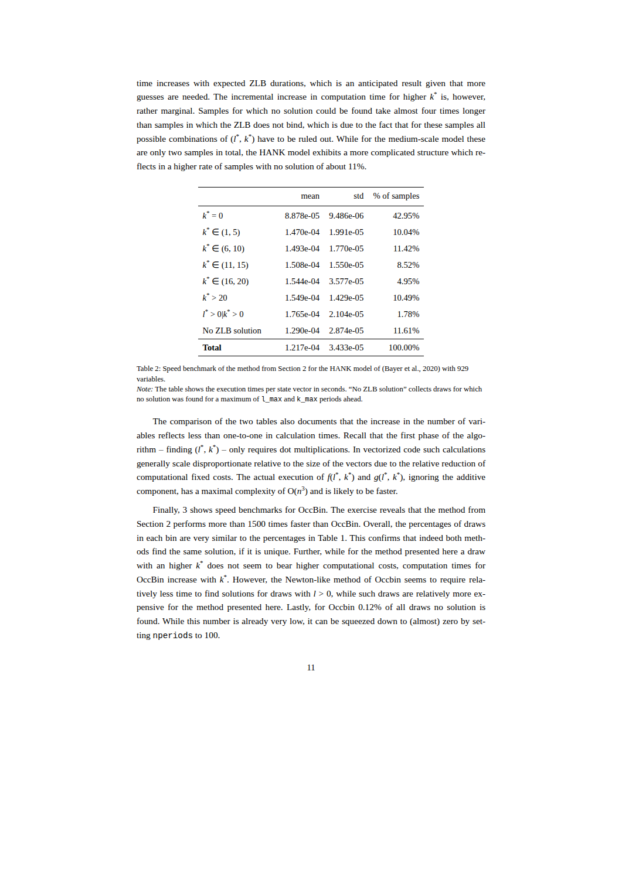time increases with expected ZLB durations, which is an anticipated result given that more guesses are needed. The incremental increase in computation time for higher k* is, however, rather marginal. Samples for which no solution could be found take almost four times longer than samples in which the ZLB does not bind, which is due to the fact that for these samples all possible combinations of (l*, k*) have to be ruled out. While for the medium-scale model these are only two samples in total, the HANK model exhibits a more complicated structure which reflects in a higher rate of samples with no solution of about 11%.
| | mean | std | % of samples |
| --- | --- | --- | --- |
| k * = 0 | 8.878e-05 | 9.486e-06 | 42.95% |
| k * ∈ (1, 5) | 1.470e-04 | 1.991e-05 | 10.04% |
| k * ∈ (6, 10) | 1.493e-04 | 1.770e-05 | 11.42% |
| k * ∈ (11, 15) | 1.508e-04 | 1.550e-05 | 8.52% |
| k * ∈ (16, 20) | 1.544e-04 | 3.577e-05 | 4.95% |
| k * > 20 | 1.549e-04 | 1.429e-05 | 10.49% |
| l * > 0/ k * > 0 | 1.765e-04 | 2.104e-05 | 1.78% |
| No ZLB solution | 1.290e-04 | 2.874e-05 | 11.61% |
| Total | 1.217e-04 | 3.433e-05 | 100.00% |
Table 2: Speed benchmark of the method from Section 2 for the HANK model of (Bayer et al., 2020) with 929 variables.
Note: The table shows the execution times per state vector in seconds. “No ZLB solution” collects draws for which no solution was found for a maximum of l_max and k_max periods ahead.
The comparison of the two tables also documents that the increase in the number of variables reflects less than one-to-one in calculation times. Recall that the first phase of the algorithm – finding (l*, k*) – only requires dot multiplications. In vectorized code such calculations generally scale disproportionate relative to the size of the vectors due to the relative reduction of computational fixed costs. The actual execution of f(l*, k*) and g(l*, k*), ignoring the additive component, has a maximal complexity of O(n3) and is likely to be faster.
Finally, 3 shows speed benchmarks for OccBin. The exercise reveals that the method from Section 2 performs more than 1500 times faster than OccBin. Overall, the percentages of draws in each bin are very similar to the percentages in Table 1. This confirms that indeed both methods find the same solution, if it is unique. Further, while for the method presented here a draw with an higher k* does not seem to bear higher computational costs, computation times for OccBin increase with k*. However, the Newton-like method of Occbin seems to require relatively less time to find solutions for draws with l > 0, while such draws are relatively more expensive for the method presented here. Lastly, for Occbin 0.12% of all draws no solution is found. While this number is already very low, it can be squeezed down to (almost) zero by setting nperiods to 100.
11